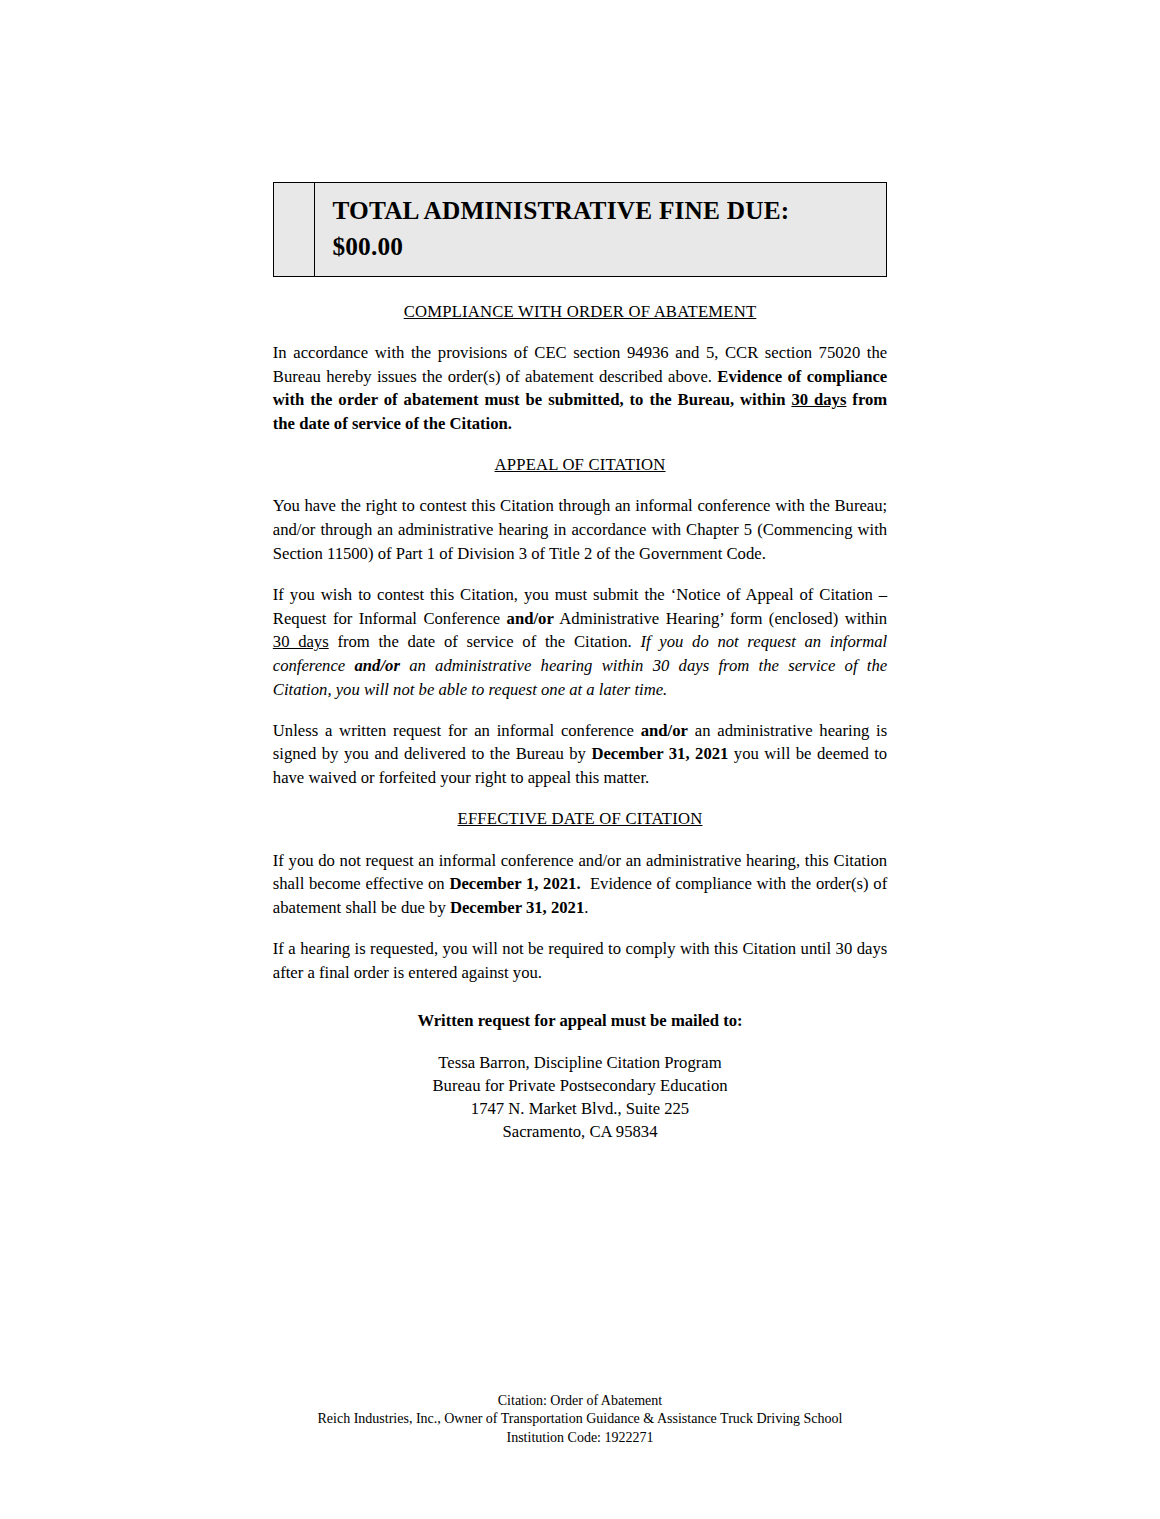TOTAL ADMINISTRATIVE FINE DUE: $00.00
COMPLIANCE WITH ORDER OF ABATEMENT
In accordance with the provisions of CEC section 94936 and 5, CCR section 75020 the Bureau hereby issues the order(s) of abatement described above. Evidence of compliance with the order of abatement must be submitted, to the Bureau, within 30 days from the date of service of the Citation.
APPEAL OF CITATION
You have the right to contest this Citation through an informal conference with the Bureau; and/or through an administrative hearing in accordance with Chapter 5 (Commencing with Section 11500) of Part 1 of Division 3 of Title 2 of the Government Code.
If you wish to contest this Citation, you must submit the ‘Notice of Appeal of Citation – Request for Informal Conference and/or Administrative Hearing’ form (enclosed) within 30 days from the date of service of the Citation. If you do not request an informal conference and/or an administrative hearing within 30 days from the service of the Citation, you will not be able to request one at a later time.
Unless a written request for an informal conference and/or an administrative hearing is signed by you and delivered to the Bureau by December 31, 2021 you will be deemed to have waived or forfeited your right to appeal this matter.
EFFECTIVE DATE OF CITATION
If you do not request an informal conference and/or an administrative hearing, this Citation shall become effective on December 1, 2021. Evidence of compliance with the order(s) of abatement shall be due by December 31, 2021.
If a hearing is requested, you will not be required to comply with this Citation until 30 days after a final order is entered against you.
Written request for appeal must be mailed to:
Tessa Barron, Discipline Citation Program
Bureau for Private Postsecondary Education
1747 N. Market Blvd., Suite 225
Sacramento, CA 95834
Citation: Order of Abatement
Reich Industries, Inc., Owner of Transportation Guidance & Assistance Truck Driving School
Institution Code: 1922271